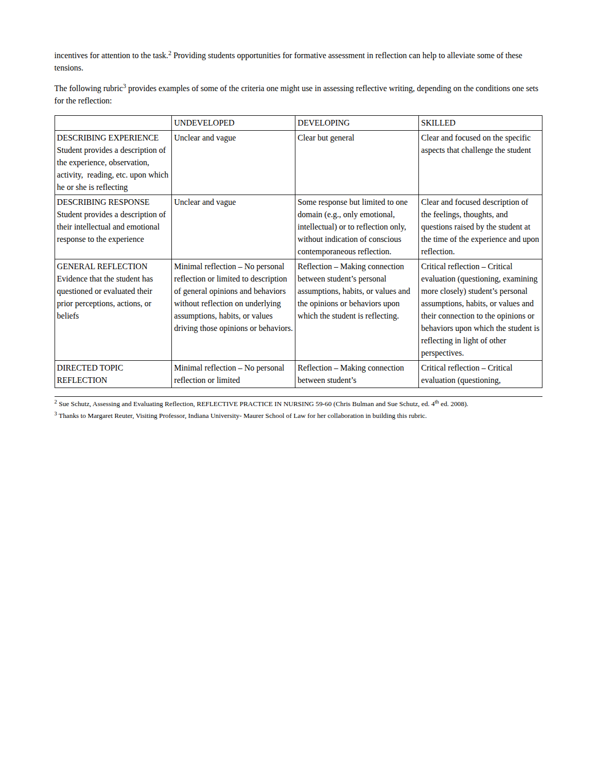incentives for attention to the task.2 Providing students opportunities for formative assessment in reflection can help to alleviate some of these tensions.
The following rubric3 provides examples of some of the criteria one might use in assessing reflective writing, depending on the conditions one sets for the reflection:
| | UNDEVELOPED | DEVELOPING | SKILLED |
| --- | --- | --- | --- |
| DESCRIBING EXPERIENCE Student provides a description of the experience, observation, activity, reading, etc. upon which he or she is reflecting | Unclear and vague | Clear but general | Clear and focused on the specific aspects that challenge the student |
| DESCRIBING RESPONSE Student provides a description of their intellectual and emotional response to the experience | Unclear and vague | Some response but limited to one domain (e.g., only emotional, intellectual) or to reflection only, without indication of conscious contemporaneous reflection. | Clear and focused description of the feelings, thoughts, and questions raised by the student at the time of the experience and upon reflection. |
| GENERAL REFLECTION Evidence that the student has questioned or evaluated their prior perceptions, actions, or beliefs | Minimal reflection – No personal reflection or limited to description of general opinions and behaviors without reflection on underlying assumptions, habits, or values driving those opinions or behaviors. | Reflection – Making connection between student’s personal assumptions, habits, or values and the opinions or behaviors upon which the student is reflecting. | Critical reflection – Critical evaluation (questioning, examining more closely) student’s personal assumptions, habits, or values and their connection to the opinions or behaviors upon which the student is reflecting in light of other perspectives. |
| DIRECTED TOPIC REFLECTION | Minimal reflection – No personal reflection or limited | Reflection – Making connection between student’s | Critical reflection – Critical evaluation (questioning, |
2 Sue Schutz, Assessing and Evaluating Reflection, REFLECTIVE PRACTICE IN NURSING 59-60 (Chris Bulman and Sue Schutz, ed. 4th ed. 2008).
3 Thanks to Margaret Reuter, Visiting Professor, Indiana University- Maurer School of Law for her collaboration in building this rubric.